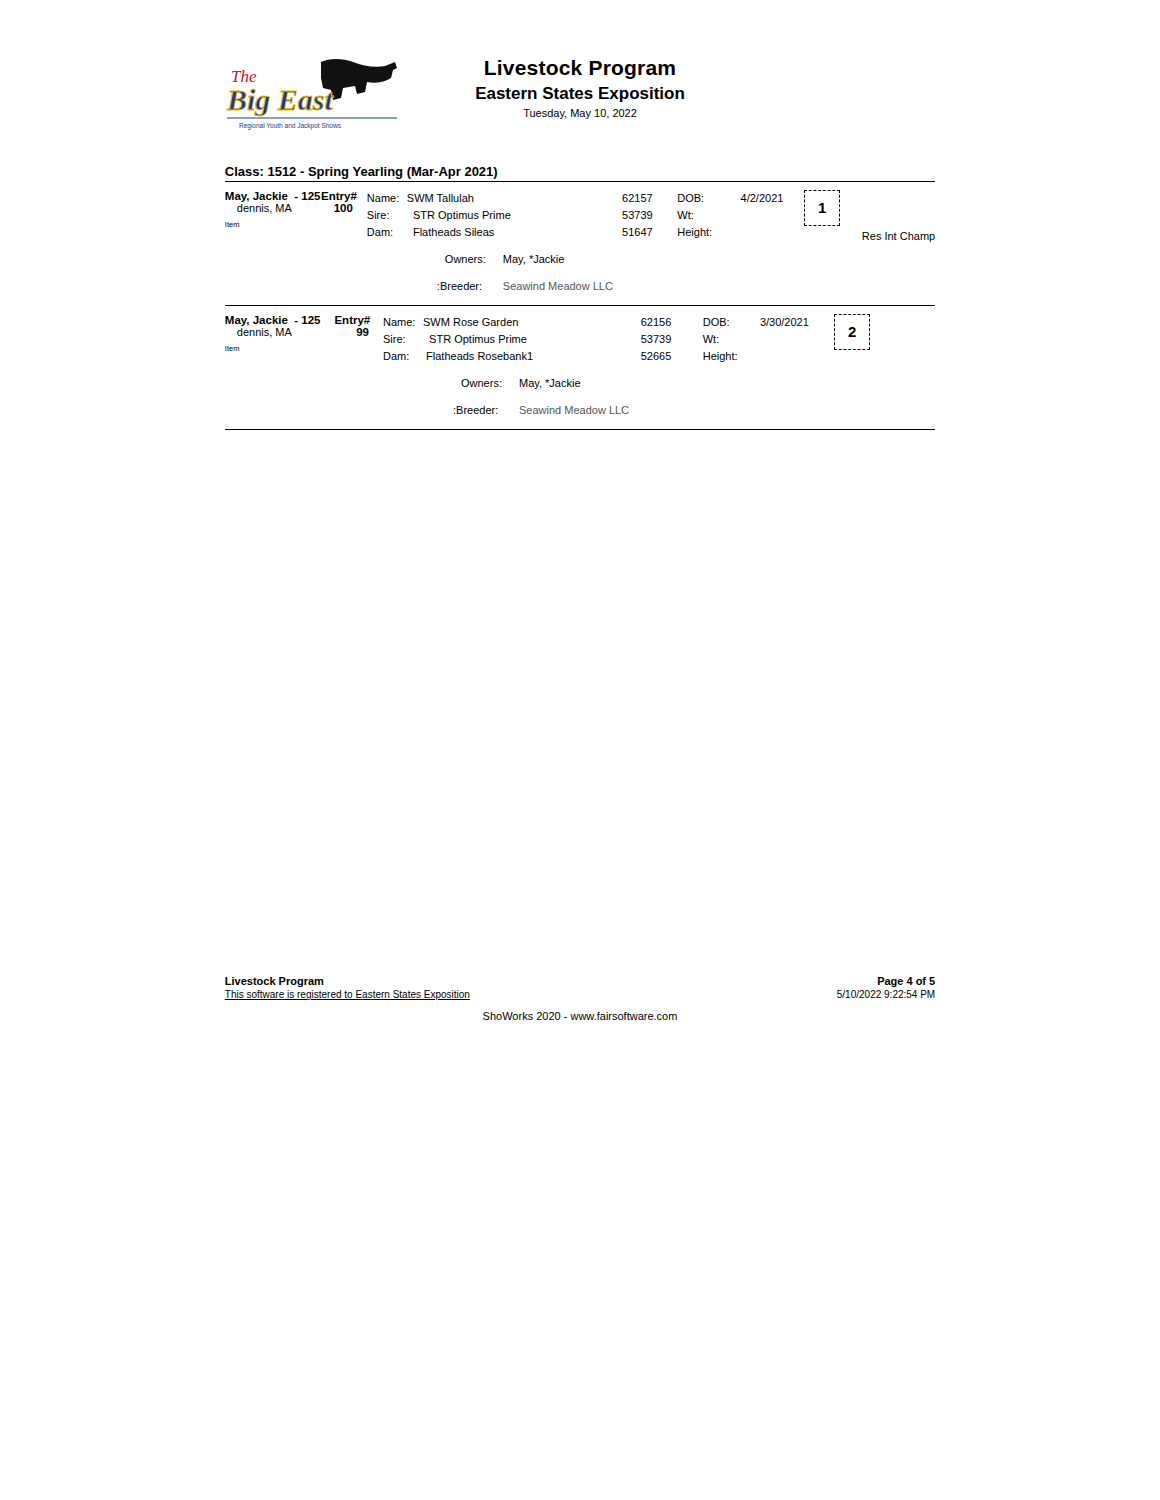The Big East Regional Youth and Jackpot Shows
Livestock Program
Eastern States Exposition
Tuesday, May 10, 2022
Class: 1512 - Spring Yearling (Mar-Apr 2021)
| May, Jackie - 125 dennis, MA Item | Entry# 100 | Name: SWM Tallulah Sire: STR Optimus Prime Dam: Flatheads Sileas Owners: May, *Jackie :Breeder: Seawind Meadow LLC | 62157 53739 51647 | DOB: 4/2/2021 Wt: Height: | 1 | Res Int Champ |
| May, Jackie - 125 dennis, MA Item | Entry# 99 | Name: SWM Rose Garden Sire: STR Optimus Prime Dam: Flatheads Rosebank1 Owners: May, *Jackie :Breeder: Seawind Meadow LLC | 62156 53739 52665 | DOB: 3/30/2021 Wt: Height: | 2 | |
Livestock Program
This software is registered to Eastern States Exposition
Page 4 of 5
5/10/2022 9:22:54 PM
ShoWorks 2020 - www.fairsoftware.com